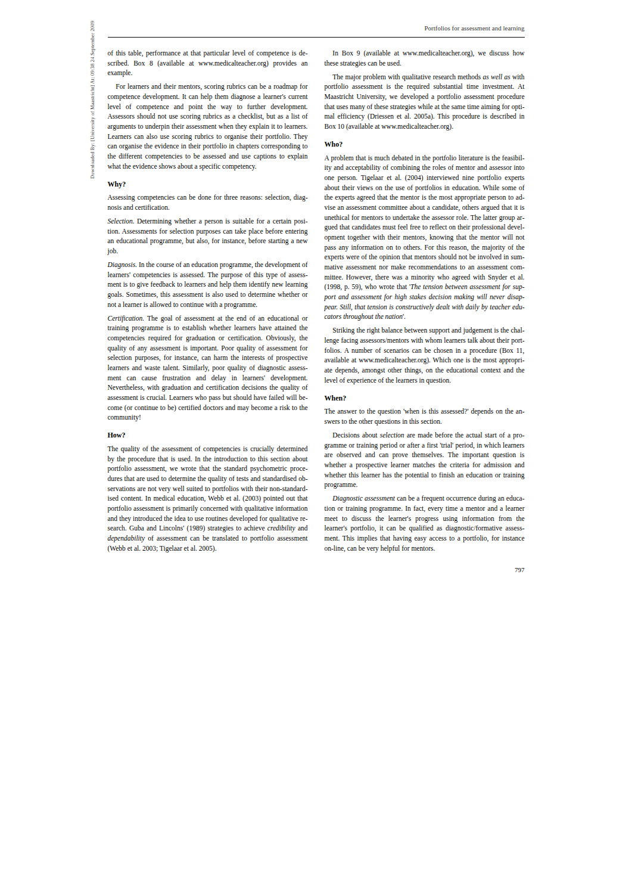Downloaded By: [University of Maastricht] At: 09:38 24 September 2009
Portfolios for assessment and learning
of this table, performance at that particular level of competence is described. Box 8 (available at www.medicalteacher.org) provides an example.
For learners and their mentors, scoring rubrics can be a roadmap for competence development. It can help them diagnose a learner's current level of competence and point the way to further development. Assessors should not use scoring rubrics as a checklist, but as a list of arguments to underpin their assessment when they explain it to learners. Learners can also use scoring rubrics to organise their portfolio. They can organise the evidence in their portfolio in chapters corresponding to the different competencies to be assessed and use captions to explain what the evidence shows about a specific competency.
Why?
Assessing competencies can be done for three reasons: selection, diagnosis and certification.
Selection. Determining whether a person is suitable for a certain position. Assessments for selection purposes can take place before entering an educational programme, but also, for instance, before starting a new job.
Diagnosis. In the course of an education programme, the development of learners' competencies is assessed. The purpose of this type of assessment is to give feedback to learners and help them identify new learning goals. Sometimes, this assessment is also used to determine whether or not a learner is allowed to continue with a programme.
Certification. The goal of assessment at the end of an educational or training programme is to establish whether learners have attained the competencies required for graduation or certification. Obviously, the quality of any assessment is important. Poor quality of assessment for selection purposes, for instance, can harm the interests of prospective learners and waste talent. Similarly, poor quality of diagnostic assessment can cause frustration and delay in learners' development. Nevertheless, with graduation and certification decisions the quality of assessment is crucial. Learners who pass but should have failed will become (or continue to be) certified doctors and may become a risk to the community!
How?
The quality of the assessment of competencies is crucially determined by the procedure that is used. In the introduction to this section about portfolio assessment, we wrote that the standard psychometric procedures that are used to determine the quality of tests and standardised observations are not very well suited to portfolios with their non-standardised content. In medical education, Webb et al. (2003) pointed out that portfolio assessment is primarily concerned with qualitative information and they introduced the idea to use routines developed for qualitative research. Guba and Lincolns' (1989) strategies to achieve credibility and dependability of assessment can be translated to portfolio assessment (Webb et al. 2003; Tigelaar et al. 2005).
In Box 9 (available at www.medicalteacher.org), we discuss how these strategies can be used.
The major problem with qualitative research methods as well as with portfolio assessment is the required substantial time investment. At Maastricht University, we developed a portfolio assessment procedure that uses many of these strategies while at the same time aiming for optimal efficiency (Driessen et al. 2005a). This procedure is described in Box 10 (available at www.medicalteacher.org).
Who?
A problem that is much debated in the portfolio literature is the feasibility and acceptability of combining the roles of mentor and assessor into one person. Tigelaar et al. (2004) interviewed nine portfolio experts about their views on the use of portfolios in education. While some of the experts agreed that the mentor is the most appropriate person to advise an assessment committee about a candidate, others argued that it is unethical for mentors to undertake the assessor role. The latter group argued that candidates must feel free to reflect on their professional development together with their mentors, knowing that the mentor will not pass any information on to others. For this reason, the majority of the experts were of the opinion that mentors should not be involved in summative assessment nor make recommendations to an assessment committee. However, there was a minority who agreed with Snyder et al. (1998, p. 59), who wrote that 'The tension between assessment for support and assessment for high stakes decision making will never disappear. Still, that tension is constructively dealt with daily by teacher educators throughout the nation'.
Striking the right balance between support and judgement is the challenge facing assessors/mentors with whom learners talk about their portfolios. A number of scenarios can be chosen in a procedure (Box 11, available at www.medicalteacher.org). Which one is the most appropriate depends, amongst other things, on the educational context and the level of experience of the learners in question.
When?
The answer to the question 'when is this assessed?' depends on the answers to the other questions in this section.
Decisions about selection are made before the actual start of a programme or training period or after a first 'trial' period, in which learners are observed and can prove themselves. The important question is whether a prospective learner matches the criteria for admission and whether this learner has the potential to finish an education or training programme.
Diagnostic assessment can be a frequent occurrence during an education or training programme. In fact, every time a mentor and a learner meet to discuss the learner's progress using information from the learner's portfolio, it can be qualified as diagnostic/formative assessment. This implies that having easy access to a portfolio, for instance on-line, can be very helpful for mentors.
797